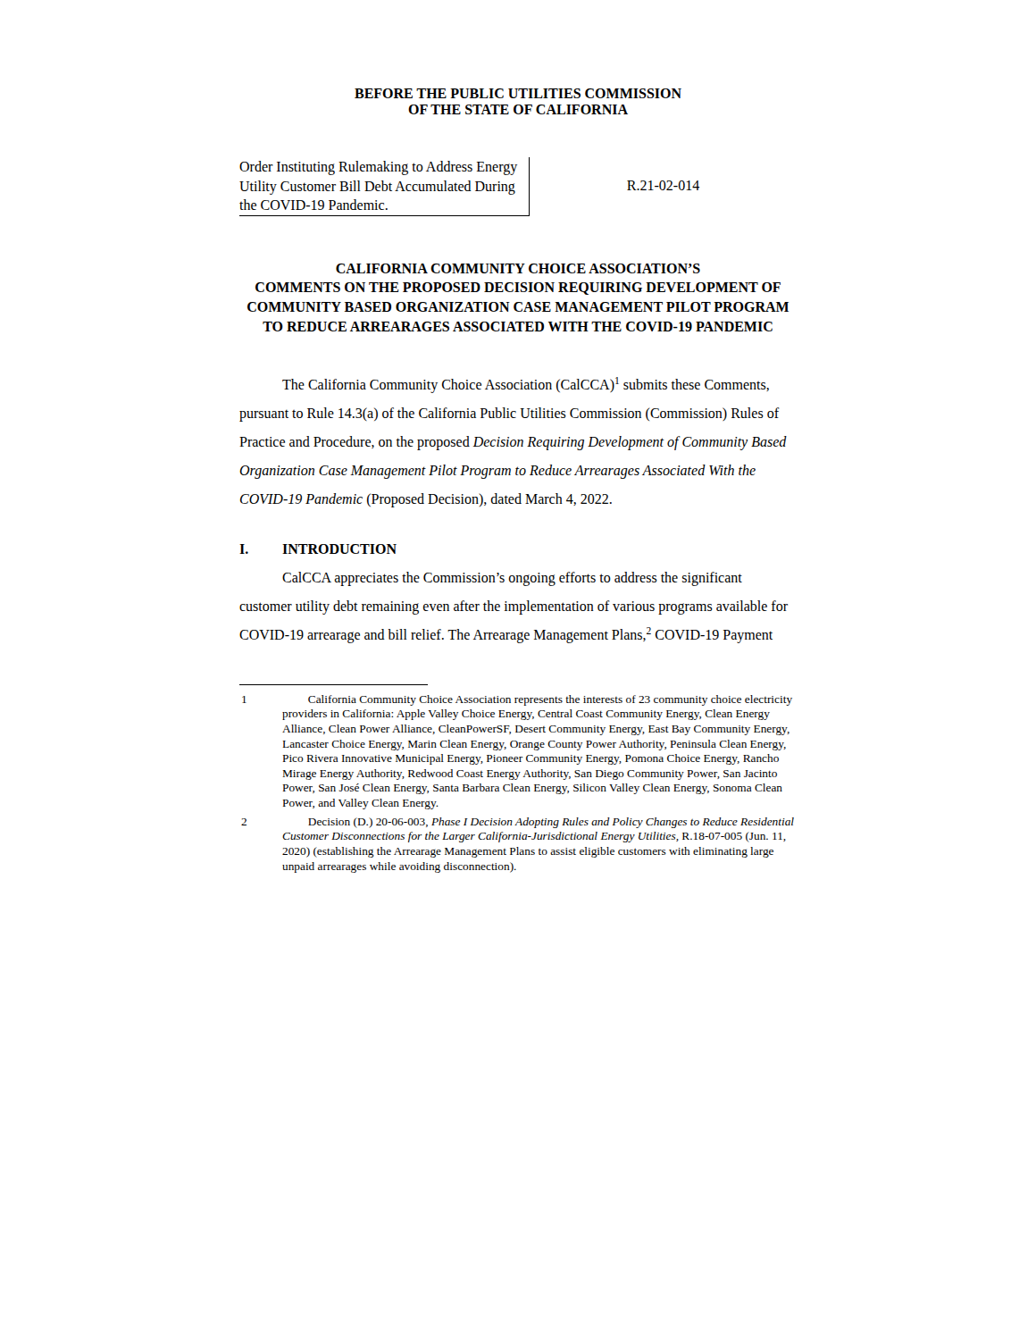BEFORE THE PUBLIC UTILITIES COMMISSION
OF THE STATE OF CALIFORNIA
| Order Instituting Rulemaking to Address Energy Utility Customer Bill Debt Accumulated During the COVID-19 Pandemic. | R.21-02-014 |
California Community Choice Association’s
Comments on the Proposed Decision Requiring Development of
Community Based Organization Case Management Pilot Program
to Reduce Arrearages Associated with the COVID-19 Pandemic
The California Community Choice Association (CalCCA)1 submits these Comments, pursuant to Rule 14.3(a) of the California Public Utilities Commission (Commission) Rules of Practice and Procedure, on the proposed Decision Requiring Development of Community Based Organization Case Management Pilot Program to Reduce Arrearages Associated With the COVID-19 Pandemic (Proposed Decision), dated March 4, 2022.
I. INTRODUCTION
CalCCA appreciates the Commission’s ongoing efforts to address the significant customer utility debt remaining even after the implementation of various programs available for COVID-19 arrearage and bill relief. The Arrearage Management Plans,2 COVID-19 Payment
1
California Community Choice Association represents the interests of 23 community choice electricity providers in California: Apple Valley Choice Energy, Central Coast Community Energy, Clean Energy Alliance, Clean Power Alliance, CleanPowerSF, Desert Community Energy, East Bay Community Energy, Lancaster Choice Energy, Marin Clean Energy, Orange County Power Authority, Peninsula Clean Energy, Pico Rivera Innovative Municipal Energy, Pioneer Community Energy, Pomona Choice Energy, Rancho Mirage Energy Authority, Redwood Coast Energy Authority, San Diego Community Power, San Jacinto Power, San José Clean Energy, Santa Barbara Clean Energy, Silicon Valley Clean Energy, Sonoma Clean Power, and Valley Clean Energy.
2
Decision (D.) 20-06-003, Phase I Decision Adopting Rules and Policy Changes to Reduce Residential Customer Disconnections for the Larger California-Jurisdictional Energy Utilities, R.18-07-005 (Jun. 11, 2020) (establishing the Arrearage Management Plans to assist eligible customers with eliminating large unpaid arrearages while avoiding disconnection).